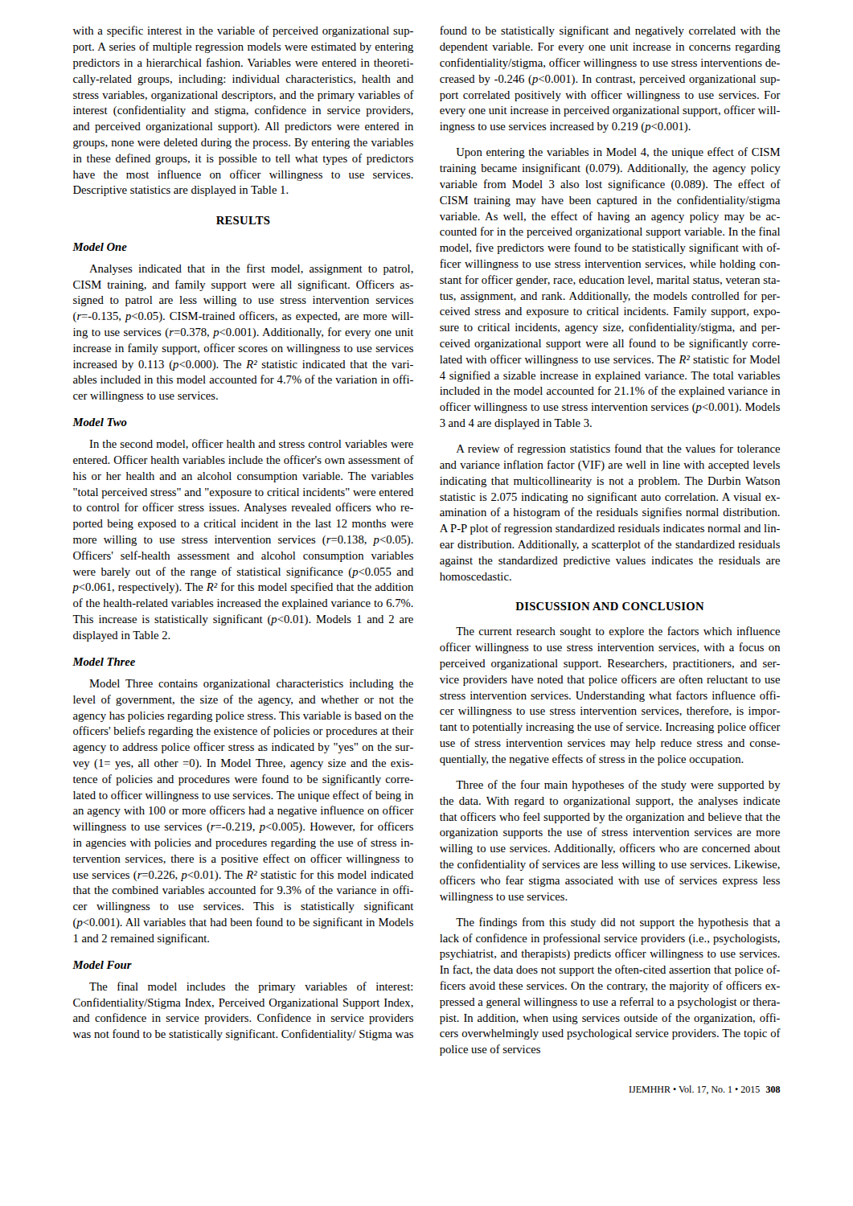with a specific interest in the variable of perceived organizational support. A series of multiple regression models were estimated by entering predictors in a hierarchical fashion. Variables were entered in theoretically-related groups, including: individual characteristics, health and stress variables, organizational descriptors, and the primary variables of interest (confidentiality and stigma, confidence in service providers, and perceived organizational support). All predictors were entered in groups, none were deleted during the process. By entering the variables in these defined groups, it is possible to tell what types of predictors have the most influence on officer willingness to use services. Descriptive statistics are displayed in Table 1.
Results
Model One
Analyses indicated that in the first model, assignment to patrol, CISM training, and family support were all significant. Officers assigned to patrol are less willing to use stress intervention services (r=-0.135, p<0.05). CISM-trained officers, as expected, are more willing to use services (r=0.378, p<0.001). Additionally, for every one unit increase in family support, officer scores on willingness to use services increased by 0.113 (p<0.000). The R² statistic indicated that the variables included in this model accounted for 4.7% of the variation in officer willingness to use services.
Model Two
In the second model, officer health and stress control variables were entered. Officer health variables include the officer's own assessment of his or her health and an alcohol consumption variable. The variables "total perceived stress" and "exposure to critical incidents" were entered to control for officer stress issues. Analyses revealed officers who reported being exposed to a critical incident in the last 12 months were more willing to use stress intervention services (r=0.138, p<0.05). Officers' self-health assessment and alcohol consumption variables were barely out of the range of statistical significance (p<0.055 and p<0.061, respectively). The R² for this model specified that the addition of the health-related variables increased the explained variance to 6.7%. This increase is statistically significant (p<0.01). Models 1 and 2 are displayed in Table 2.
Model Three
Model Three contains organizational characteristics including the level of government, the size of the agency, and whether or not the agency has policies regarding police stress. This variable is based on the officers' beliefs regarding the existence of policies or procedures at their agency to address police officer stress as indicated by "yes" on the survey (1= yes, all other =0). In Model Three, agency size and the existence of policies and procedures were found to be significantly correlated to officer willingness to use services. The unique effect of being in an agency with 100 or more officers had a negative influence on officer willingness to use services (r=-0.219, p<0.005). However, for officers in agencies with policies and procedures regarding the use of stress intervention services, there is a positive effect on officer willingness to use services (r=0.226, p<0.01). The R² statistic for this model indicated that the combined variables accounted for 9.3% of the variance in officer willingness to use services. This is statistically significant (p<0.001). All variables that had been found to be significant in Models 1 and 2 remained significant.
Model Four
The final model includes the primary variables of interest: Confidentiality/Stigma Index, Perceived Organizational Support Index, and confidence in service providers. Confidence in service providers was not found to be statistically significant. Confidentiality/ Stigma was found to be statistically significant and negatively correlated with the dependent variable. For every one unit increase in concerns regarding confidentiality/stigma, officer willingness to use stress interventions decreased by -0.246 (p<0.001). In contrast, perceived organizational support correlated positively with officer willingness to use services. For every one unit increase in perceived organizational support, officer willingness to use services increased by 0.219 (p<0.001).
Upon entering the variables in Model 4, the unique effect of CISM training became insignificant (0.079). Additionally, the agency policy variable from Model 3 also lost significance (0.089). The effect of CISM training may have been captured in the confidentiality/stigma variable. As well, the effect of having an agency policy may be accounted for in the perceived organizational support variable. In the final model, five predictors were found to be statistically significant with officer willingness to use stress intervention services, while holding constant for officer gender, race, education level, marital status, veteran status, assignment, and rank. Additionally, the models controlled for perceived stress and exposure to critical incidents. Family support, exposure to critical incidents, agency size, confidentiality/stigma, and perceived organizational support were all found to be significantly correlated with officer willingness to use services. The R² statistic for Model 4 signified a sizable increase in explained variance. The total variables included in the model accounted for 21.1% of the explained variance in officer willingness to use stress intervention services (p<0.001). Models 3 and 4 are displayed in Table 3.
A review of regression statistics found that the values for tolerance and variance inflation factor (VIF) are well in line with accepted levels indicating that multicollinearity is not a problem. The Durbin Watson statistic is 2.075 indicating no significant auto correlation. A visual examination of a histogram of the residuals signifies normal distribution. A P-P plot of regression standardized residuals indicates normal and linear distribution. Additionally, a scatterplot of the standardized residuals against the standardized predictive values indicates the residuals are homoscedastic.
Discussion and Conclusion
The current research sought to explore the factors which influence officer willingness to use stress intervention services, with a focus on perceived organizational support. Researchers, practitioners, and service providers have noted that police officers are often reluctant to use stress intervention services. Understanding what factors influence officer willingness to use stress intervention services, therefore, is important to potentially increasing the use of service. Increasing police officer use of stress intervention services may help reduce stress and consequentially, the negative effects of stress in the police occupation.
Three of the four main hypotheses of the study were supported by the data. With regard to organizational support, the analyses indicate that officers who feel supported by the organization and believe that the organization supports the use of stress intervention services are more willing to use services. Additionally, officers who are concerned about the confidentiality of services are less willing to use services. Likewise, officers who fear stigma associated with use of services express less willingness to use services.
The findings from this study did not support the hypothesis that a lack of confidence in professional service providers (i.e., psychologists, psychiatrist, and therapists) predicts officer willingness to use services. In fact, the data does not support the often-cited assertion that police officers avoid these services. On the contrary, the majority of officers expressed a general willingness to use a referral to a psychologist or therapist. In addition, when using services outside of the organization, officers overwhelmingly used psychological service providers. The topic of police use of services
IJEMHHR • Vol. 17, No. 1 • 2015308